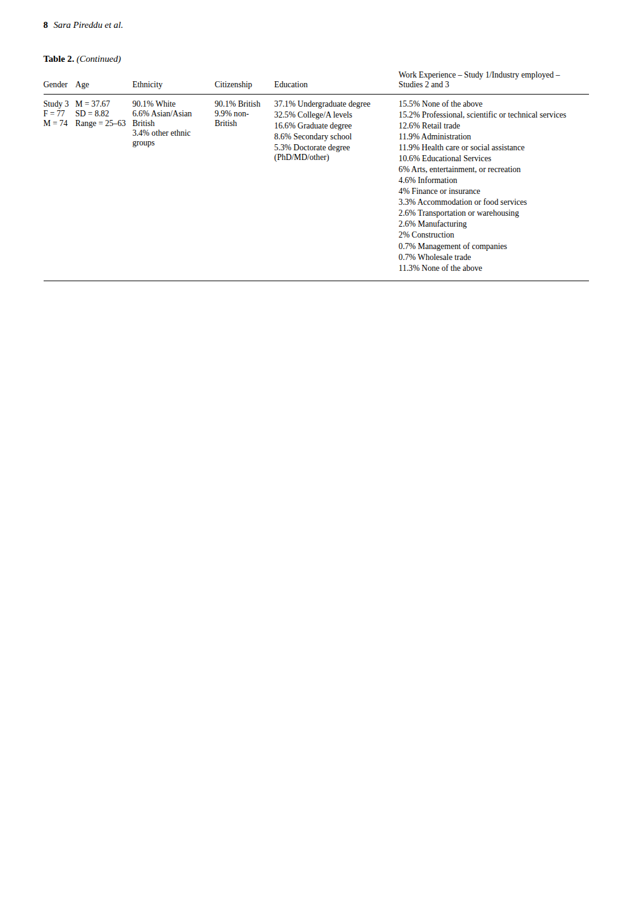8 Sara Pireddu et al.
Table 2. (Continued)
| Gender | Age | Ethnicity | Citizenship | Education | Work Experience – Study 1/Industry employed – Studies 2 and 3 |
| --- | --- | --- | --- | --- | --- |
| Study 3 F = 77 M = 74 | M = 37.67 SD = 8.82 Range = 25–63 | 90.1% White 6.6% Asian/Asian British 3.4% other ethnic groups | 90.1% British 9.9% non-British | 37.1% Undergraduate degree 32.5% College/A levels 16.6% Graduate degree 8.6% Secondary school 5.3% Doctorate degree (PhD/MD/other) | 15.5% None of the above 15.2% Professional, scientific or technical services 12.6% Retail trade 11.9% Administration 11.9% Health care or social assistance 10.6% Educational Services 6% Arts, entertainment, or recreation 4.6% Information 4% Finance or insurance 3.3% Accommodation or food services 2.6% Transportation or warehousing 2.6% Manufacturing 2% Construction 0.7% Management of companies 0.7% Wholesale trade 11.3% None of the above |